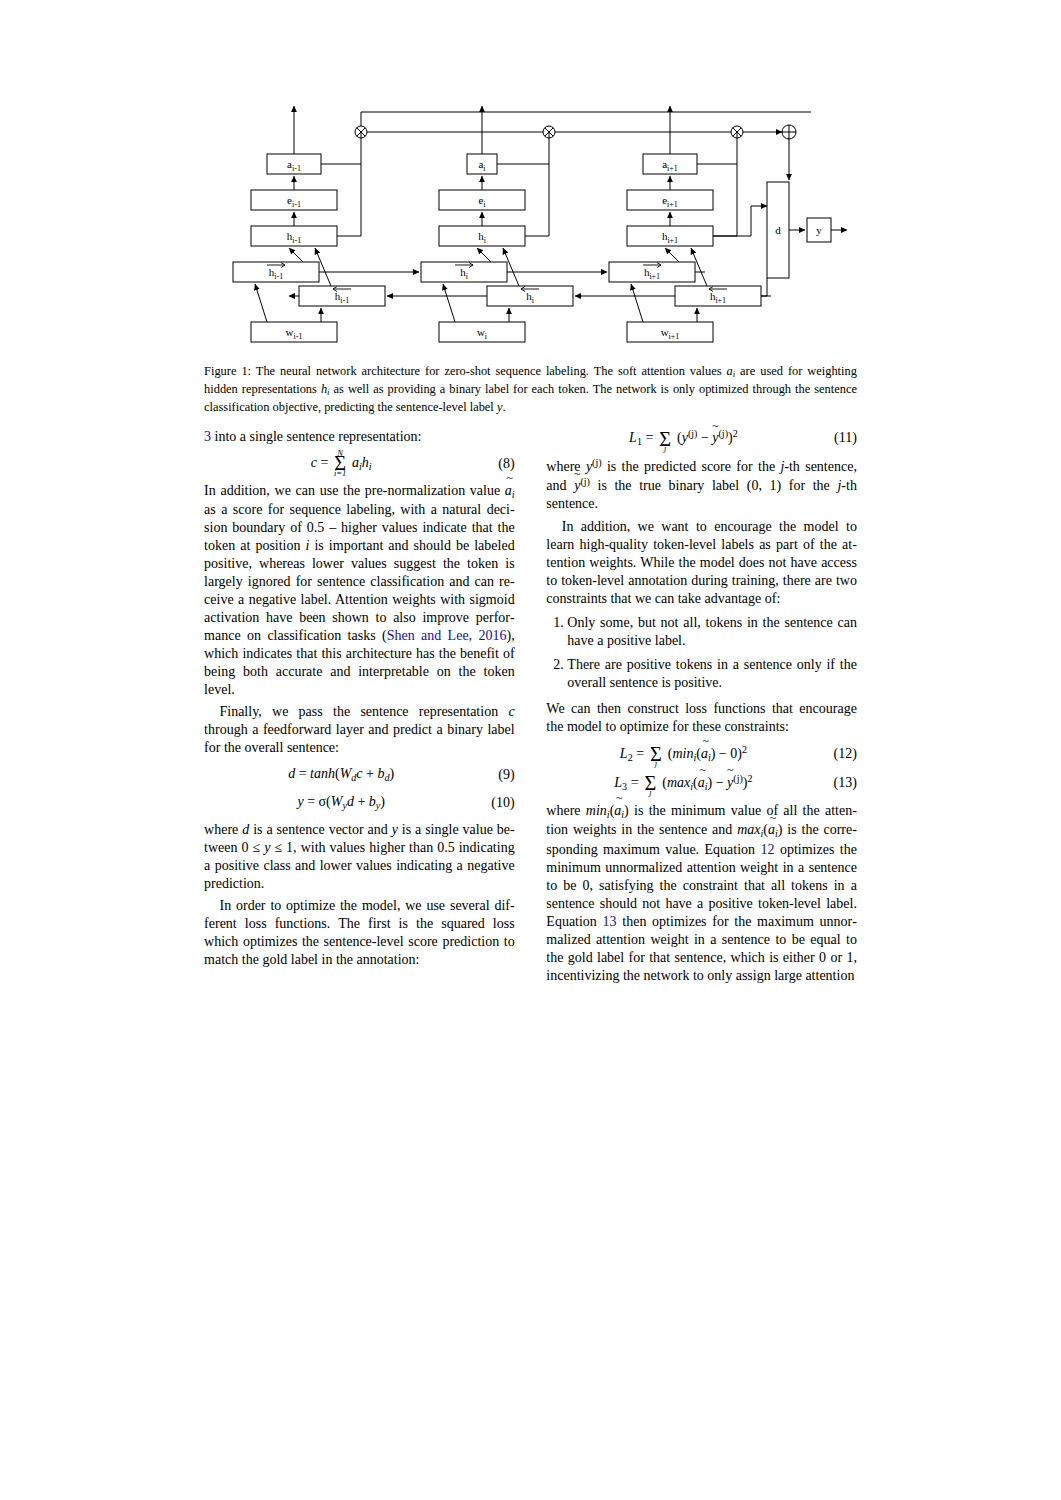wi-1 wi wi+1 hi-1 hi hi+1 hi-1 hi hi+1 hi-1 hi hi+1 ei-1 ei ei+1 ai-1 ai ai+1 d y
Figure 1: The neural network architecture for zero-shot sequence labeling. The soft attention values ai are used for weighting hidden representations hi as well as providing a binary label for each token. The network is only optimized through the sentence classification objective, predicting the sentence-level label y.
3 into a single sentence representation:
c = NΣi=1 aihi (8)
In addition, we can use the pre-normalization value ~ai as a score for sequence labeling, with a natural decision boundary of 0.5 – higher values indicate that the token at position i is important and should be labeled positive, whereas lower values suggest the token is largely ignored for sentence classification and can receive a negative label. Attention weights with sigmoid activation have been shown to also improve performance on classification tasks (Shen and Lee, 2016), which indicates that this architecture has the benefit of being both accurate and interpretable on the token level.
Finally, we pass the sentence representation c through a feedforward layer and predict a binary label for the overall sentence:
d = tanh(Wdc + bd) (9)
y = σ(Wyd + by) (10)
where d is a sentence vector and y is a single value between 0 ≤ y ≤ 1, with values higher than 0.5 indicating a positive class and lower values indicating a negative prediction.
In order to optimize the model, we use several different loss functions. The first is the squared loss which optimizes the sentence-level score prediction to match the gold label in the annotation:
L 1 = Σj (y(j) − ~y(j))2 (11)
where y(j) is the predicted score for the j-th sentence, and ~y(j) is the true binary label (0, 1) for the j-th sentence.
In addition, we want to encourage the model to learn high-quality token-level labels as part of the attention weights. While the model does not have access to token-level annotation during training, there are two constraints that we can take advantage of:
Only some, but not all, tokens in the sentence can have a positive label.
There are positive tokens in a sentence only if the overall sentence is positive.
We can then construct loss functions that encourage the model to optimize for these constraints:
L 2 = Σj (mini(~ai) − 0)2 (12)
L 3 = Σj (maxi(~ai) − ~y(j))2 (13)
where mini(~ai) is the minimum value of all the attention weights in the sentence and maxi(~ai) is the corresponding maximum value. Equation 12 optimizes the minimum unnormalized attention weight in a sentence to be 0, satisfying the constraint that all tokens in a sentence should not have a positive token-level label. Equation 13 then optimizes for the maximum unnormalized attention weight in a sentence to be equal to the gold label for that sentence, which is either 0 or 1, incentivizing the network to only assign large attention